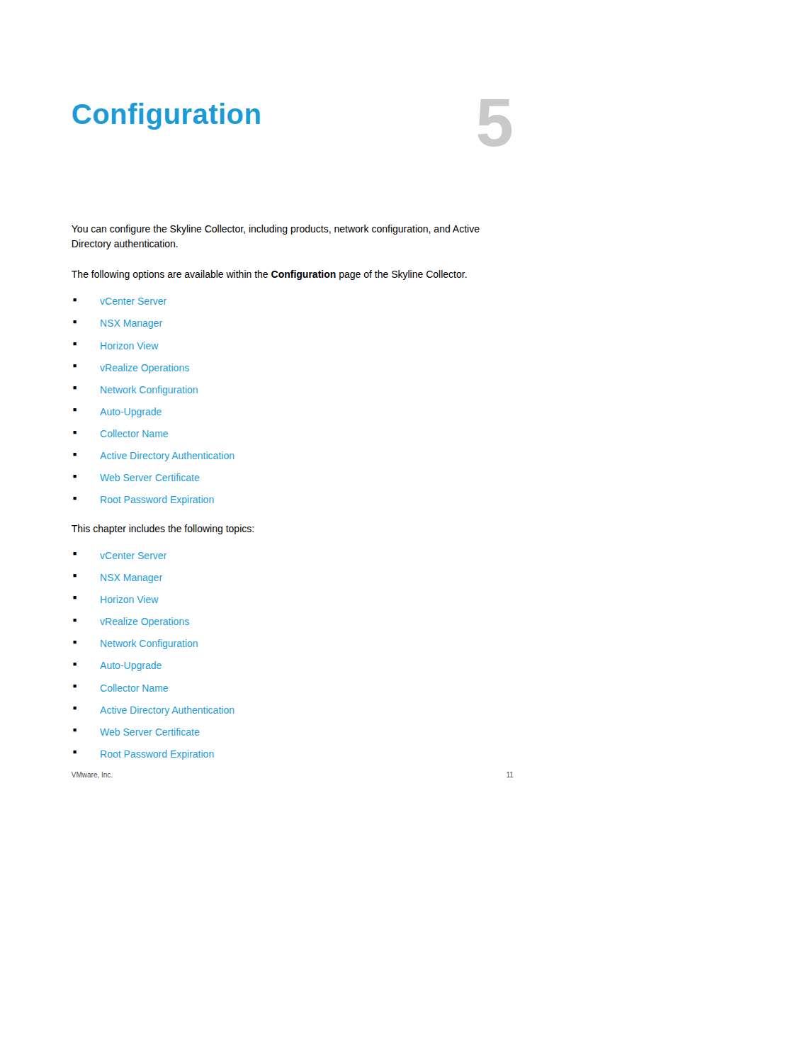Configuration
5
You can configure the Skyline Collector, including products, network configuration, and Active Directory authentication.
The following options are available within the Configuration page of the Skyline Collector.
vCenter Server
NSX Manager
Horizon View
vRealize Operations
Network Configuration
Auto-Upgrade
Collector Name
Active Directory Authentication
Web Server Certificate
Root Password Expiration
This chapter includes the following topics:
vCenter Server
NSX Manager
Horizon View
vRealize Operations
Network Configuration
Auto-Upgrade
Collector Name
Active Directory Authentication
Web Server Certificate
Root Password Expiration
VMware, Inc. 11